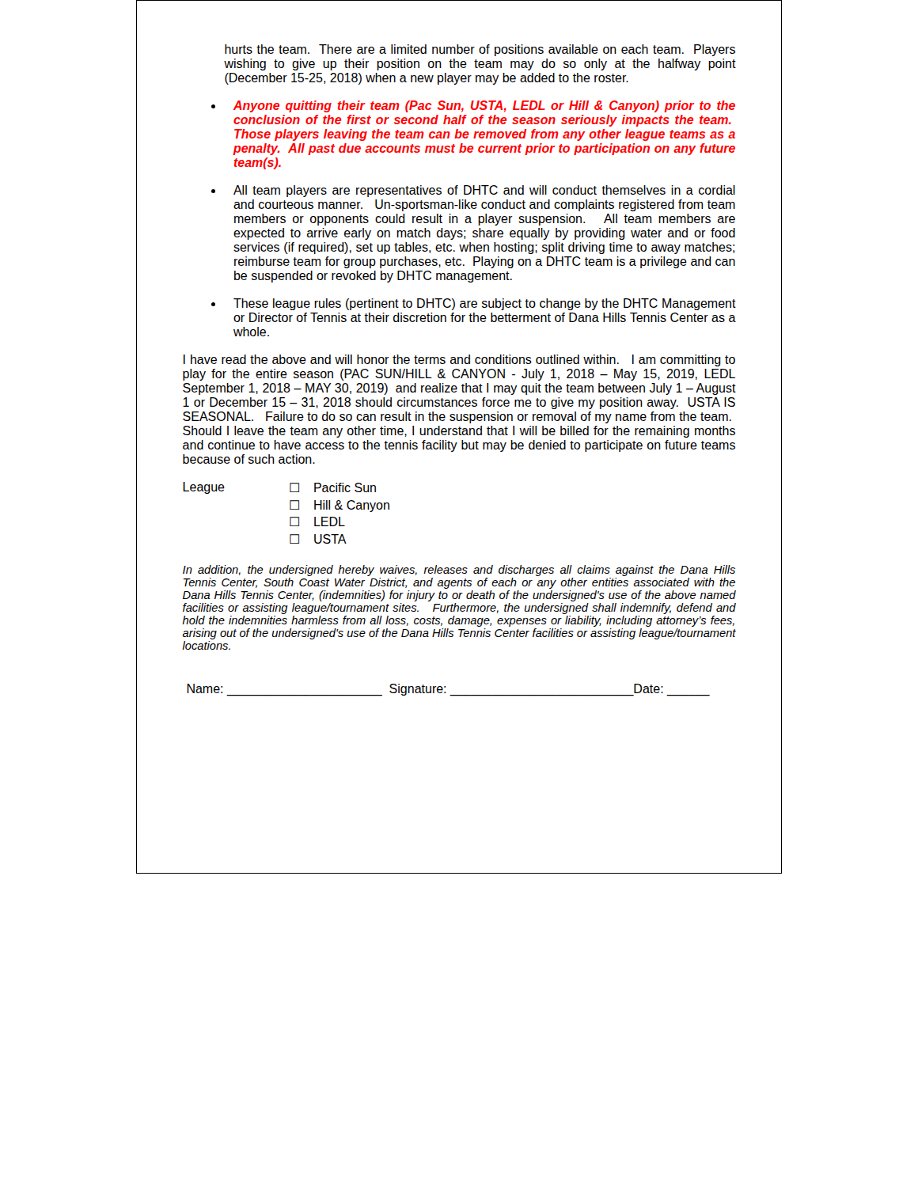hurts the team. There are a limited number of positions available on each team. Players wishing to give up their position on the team may do so only at the halfway point (December 15-25, 2018) when a new player may be added to the roster.
Anyone quitting their team (Pac Sun, USTA, LEDL or Hill & Canyon) prior to the conclusion of the first or second half of the season seriously impacts the team. Those players leaving the team can be removed from any other league teams as a penalty. All past due accounts must be current prior to participation on any future team(s).
All team players are representatives of DHTC and will conduct themselves in a cordial and courteous manner. Un-sportsman-like conduct and complaints registered from team members or opponents could result in a player suspension. All team members are expected to arrive early on match days; share equally by providing water and or food services (if required), set up tables, etc. when hosting; split driving time to away matches; reimburse team for group purchases, etc. Playing on a DHTC team is a privilege and can be suspended or revoked by DHTC management.
These league rules (pertinent to DHTC) are subject to change by the DHTC Management or Director of Tennis at their discretion for the betterment of Dana Hills Tennis Center as a whole.
I have read the above and will honor the terms and conditions outlined within. I am committing to play for the entire season (PAC SUN/HILL & CANYON - July 1, 2018 – May 15, 2019, LEDL September 1, 2018 – MAY 30, 2019) and realize that I may quit the team between July 1 – August 1 or December 15 – 31, 2018 should circumstances force me to give my position away. USTA IS SEASONAL. Failure to do so can result in the suspension or removal of my name from the team. Should I leave the team any other time, I understand that I will be billed for the remaining months and continue to have access to the tennis facility but may be denied to participate on future teams because of such action.
League
☐Pacific Sun
☐Hill & Canyon
☐LEDL
☐USTA
In addition, the undersigned hereby waives, releases and discharges all claims against the Dana Hills Tennis Center, South Coast Water District, and agents of each or any other entities associated with the Dana Hills Tennis Center, (indemnities) for injury to or death of the undersigned's use of the above named facilities or assisting league/tournament sites. Furthermore, the undersigned shall indemnify, defend and hold the indemnities harmless from all loss, costs, damage, expenses or liability, including attorney’s fees, arising out of the undersigned's use of the Dana Hills Tennis Center facilities or assisting league/tournament locations.
Name: ______________________ Signature: __________________________Date: ______